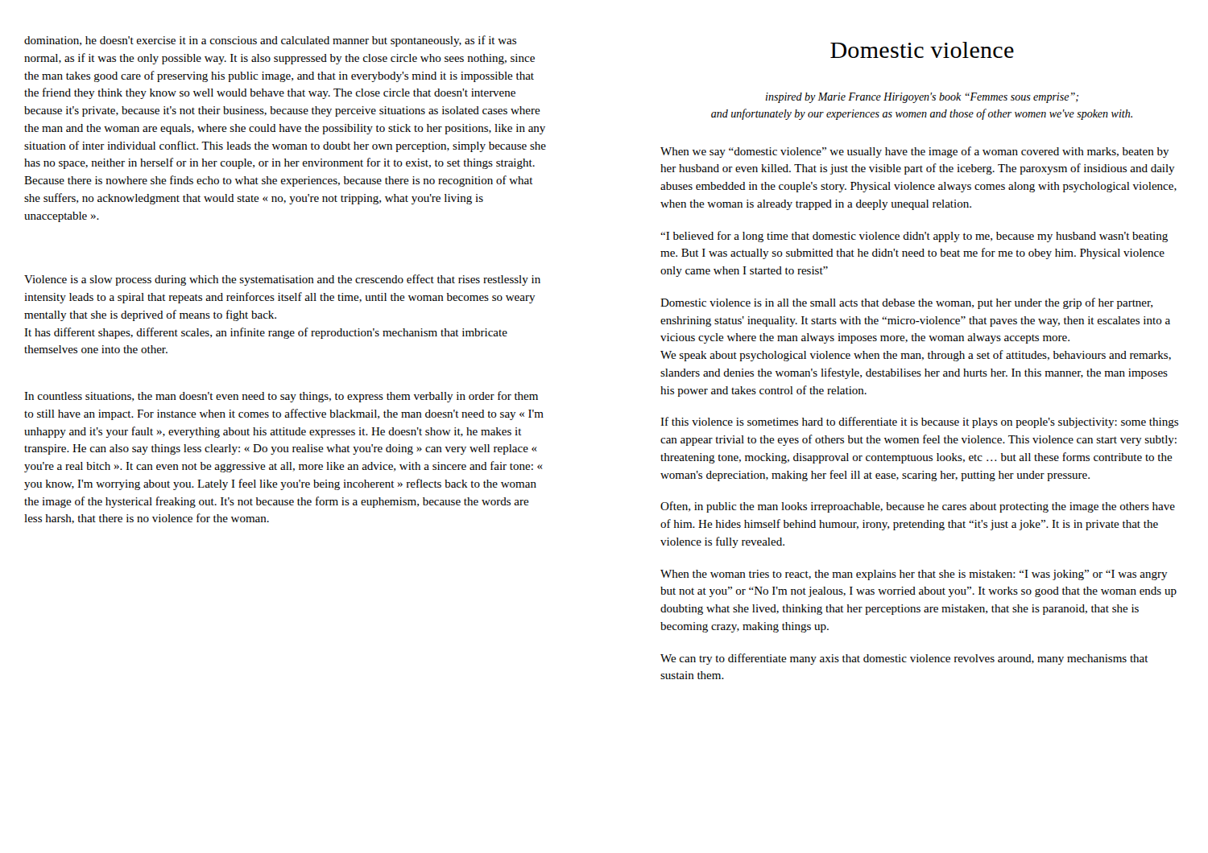domination, he doesn't exercise it in a conscious and calculated manner but spontaneously, as if it was normal, as if it was the only possible way. It is also suppressed by the close circle who sees nothing, since the man takes good care of preserving his public image, and that in everybody's mind it is impossible that the friend they think they know so well would behave that way. The close circle that doesn't intervene because it's private, because it's not their business, because they perceive situations as isolated cases where the man and the woman are equals, where she could have the possibility to stick to her positions, like in any situation of inter individual conflict. This leads the woman to doubt her own perception, simply because she has no space, neither in herself or in her couple, or in her environment for it to exist, to set things straight. Because there is nowhere she finds echo to what she experiences, because there is no recognition of what she suffers, no acknowledgment that would state « no, you're not tripping, what you're living is unacceptable ».
Violence is a slow process during which the systematisation and the crescendo effect that rises restlessly in intensity leads to a spiral that repeats and reinforces itself all the time, until the woman becomes so weary mentally that she is deprived of means to fight back.
It has different shapes, different scales, an infinite range of reproduction's mechanism that imbricate themselves one into the other.
In countless situations, the man doesn't even need to say things, to express them verbally in order for them to still have an impact. For instance when it comes to affective blackmail, the man doesn't need to say « I'm unhappy and it's your fault », everything about his attitude expresses it. He doesn't show it, he makes it transpire. He can also say things less clearly: « Do you realise what you're doing » can very well replace « you're a real bitch ». It can even not be aggressive at all, more like an advice, with a sincere and fair tone: « you know, I'm worrying about you. Lately I feel like you're being incoherent » reflects back to the woman the image of the hysterical freaking out. It's not because the form is a euphemism, because the words are less harsh, that there is no violence for the woman.
Domestic violence
inspired by Marie France Hirigoyen's book “Femmes sous emprise”;and unfortunately by our experiences as women and those of other women we've spoken with.
When we say “domestic violence” we usually have the image of a woman covered with marks, beaten by her husband or even killed. That is just the visible part of the iceberg. The paroxysm of insidious and daily abuses embedded in the couple's story. Physical violence always comes along with psychological violence, when the woman is already trapped in a deeply unequal relation.
“I believed for a long time that domestic violence didn't apply to me, because my husband wasn't beating me. But I was actually so submitted that he didn't need to beat me for me to obey him. Physical violence only came when I started to resist”
Domestic violence is in all the small acts that debase the woman, put her under the grip of her partner, enshrining status' inequality. It starts with the “micro-violence” that paves the way, then it escalates into a vicious cycle where the man always imposes more, the woman always accepts more.
We speak about psychological violence when the man, through a set of attitudes, behaviours and remarks, slanders and denies the woman's lifestyle, destabilises her and hurts her. In this manner, the man imposes his power and takes control of the relation.
If this violence is sometimes hard to differentiate it is because it plays on people's subjectivity: some things can appear trivial to the eyes of others but the women feel the violence. This violence can start very subtly: threatening tone, mocking, disapproval or contemptuous looks, etc … but all these forms contribute to the woman's depreciation, making her feel ill at ease, scaring her, putting her under pressure.
Often, in public the man looks irreproachable, because he cares about protecting the image the others have of him. He hides himself behind humour, irony, pretending that “it's just a joke”. It is in private that the violence is fully revealed.
When the woman tries to react, the man explains her that she is mistaken: “I was joking” or “I was angry but not at you” or “No I'm not jealous, I was worried about you”. It works so good that the woman ends up doubting what she lived, thinking that her perceptions are mistaken, that she is paranoid, that she is becoming crazy, making things up.
We can try to differentiate many axis that domestic violence revolves around, many mechanisms that sustain them.